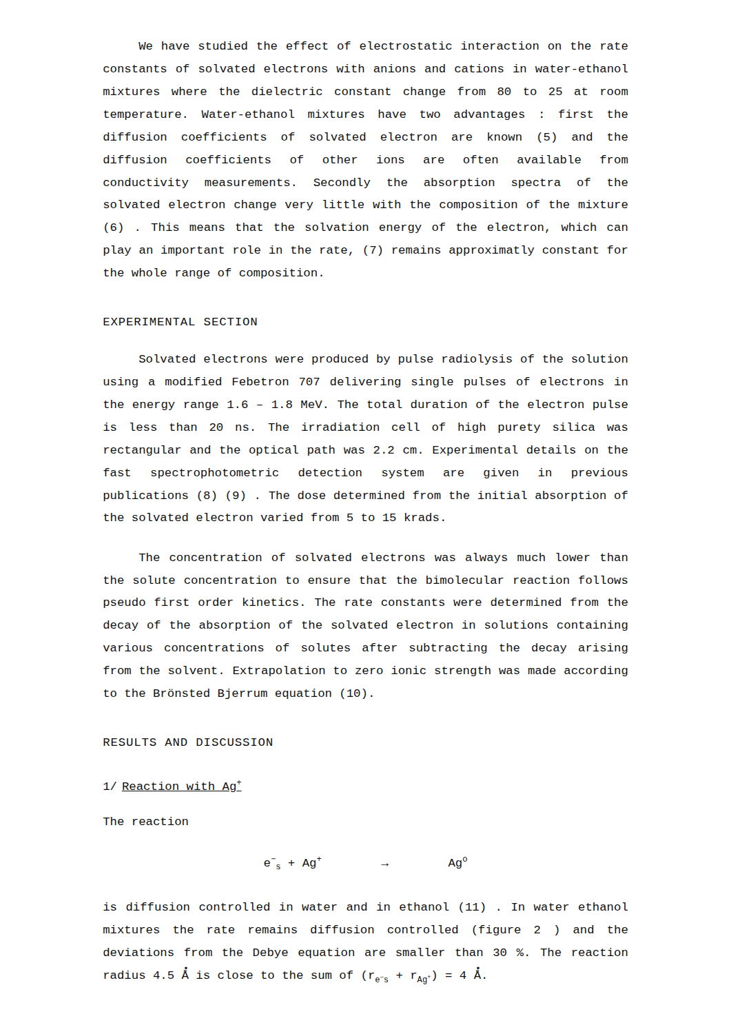We have studied the effect of electrostatic interaction on the rate constants of solvated electrons with anions and cations in water-ethanol mixtures where the dielectric constant change from 80 to 25 at room temperature. Water-ethanol mixtures have two advantages : first the diffusion coefficients of solvated electron are known (5) and the diffusion coefficients of other ions are often available from conductivity measurements. Secondly the absorption spectra of the solvated electron change very little with the composition of the mixture (6) . This means that the solvation energy of the electron, which can play an important role in the rate, (7) remains approximatly constant for the whole range of composition.
EXPERIMENTAL SECTION
Solvated electrons were produced by pulse radiolysis of the solution using a modified Febetron 707 delivering single pulses of electrons in the energy range 1.6 – 1.8 MeV. The total duration of the electron pulse is less than 20 ns. The irradiation cell of high purety silica was rectangular and the optical path was 2.2 cm. Experimental details on the fast spectrophotometric detection system are given in previous publications (8) (9) . The dose determined from the initial absorption of the solvated electron varied from 5 to 15 krads.
The concentration of solvated electrons was always much lower than the solute concentration to ensure that the bimolecular reaction follows pseudo first order kinetics. The rate constants were determined from the decay of the absorption of the solvated electron in solutions containing various concentrations of solutes after subtracting the decay arising from the solvent. Extrapolation to zero ionic strength was made according to the Brönsted Bjerrum equation (10).
RESULTS AND DISCUSSION
1/Reaction with Ag+
The reaction
e−s + Ag+→Ago
is diffusion controlled in water and in ethanol (11) . In water ethanol mixtures the rate remains diffusion controlled (figure 2 ) and the deviations from the Debye equation are smaller than 30 %. The reaction radius 4.5 Å is close to the sum of (re−s + rAg+) = 4 Å.